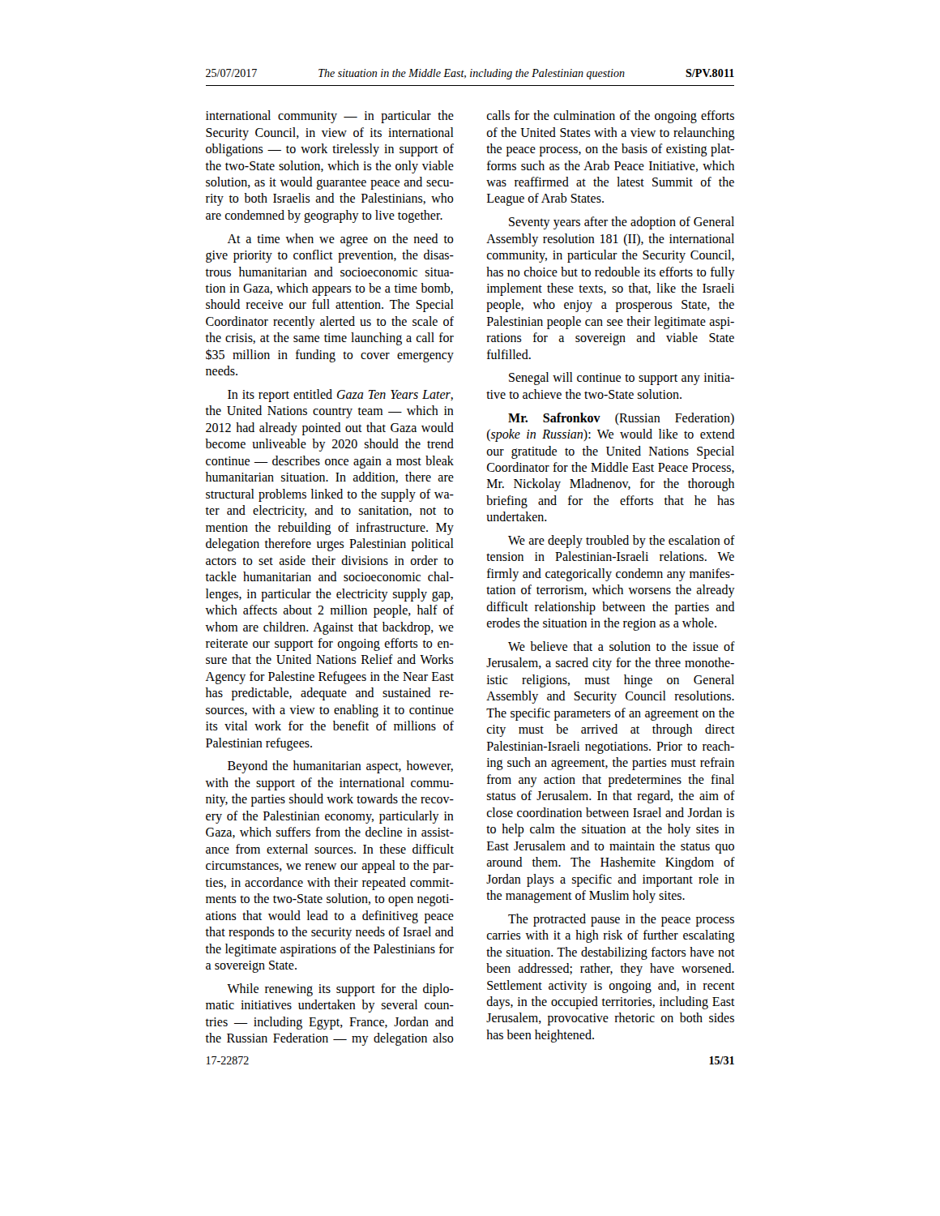25/07/2017
The situation in the Middle East, including the Palestinian question
S/PV.8011
international community — in particular the Security Council, in view of its international obligations — to work tirelessly in support of the two-State solution, which is the only viable solution, as it would guarantee peace and security to both Israelis and the Palestinians, who are condemned by geography to live together.
At a time when we agree on the need to give priority to conflict prevention, the disastrous humanitarian and socioeconomic situation in Gaza, which appears to be a time bomb, should receive our full attention. The Special Coordinator recently alerted us to the scale of the crisis, at the same time launching a call for $35 million in funding to cover emergency needs.
In its report entitled Gaza Ten Years Later, the United Nations country team — which in 2012 had already pointed out that Gaza would become unliveable by 2020 should the trend continue — describes once again a most bleak humanitarian situation. In addition, there are structural problems linked to the supply of water and electricity, and to sanitation, not to mention the rebuilding of infrastructure. My delegation therefore urges Palestinian political actors to set aside their divisions in order to tackle humanitarian and socioeconomic challenges, in particular the electricity supply gap, which affects about 2 million people, half of whom are children. Against that backdrop, we reiterate our support for ongoing efforts to ensure that the United Nations Relief and Works Agency for Palestine Refugees in the Near East has predictable, adequate and sustained resources, with a view to enabling it to continue its vital work for the benefit of millions of Palestinian refugees.
Beyond the humanitarian aspect, however, with the support of the international community, the parties should work towards the recovery of the Palestinian economy, particularly in Gaza, which suffers from the decline in assistance from external sources. In these difficult circumstances, we renew our appeal to the parties, in accordance with their repeated commitments to the two-State solution, to open negotiations that would lead to a definitiveg peace that responds to the security needs of Israel and the legitimate aspirations of the Palestinians for a sovereign State.
While renewing its support for the diplomatic initiatives undertaken by several countries — including Egypt, France, Jordan and the Russian Federation — my delegation also calls for the culmination of the ongoing efforts of the United States with a view to relaunching the peace process, on the basis of existing platforms such as the Arab Peace Initiative, which was reaffirmed at the latest Summit of the League of Arab States.
Seventy years after the adoption of General Assembly resolution 181 (II), the international community, in particular the Security Council, has no choice but to redouble its efforts to fully implement these texts, so that, like the Israeli people, who enjoy a prosperous State, the Palestinian people can see their legitimate aspirations for a sovereign and viable State fulfilled.
Senegal will continue to support any initiative to achieve the two-State solution.
Mr. Safronkov (Russian Federation) (spoke in Russian): We would like to extend our gratitude to the United Nations Special Coordinator for the Middle East Peace Process, Mr. Nickolay Mladnenov, for the thorough briefing and for the efforts that he has undertaken.
We are deeply troubled by the escalation of tension in Palestinian-Israeli relations. We firmly and categorically condemn any manifestation of terrorism, which worsens the already difficult relationship between the parties and erodes the situation in the region as a whole.
We believe that a solution to the issue of Jerusalem, a sacred city for the three monotheistic religions, must hinge on General Assembly and Security Council resolutions. The specific parameters of an agreement on the city must be arrived at through direct Palestinian-Israeli negotiations. Prior to reaching such an agreement, the parties must refrain from any action that predetermines the final status of Jerusalem. In that regard, the aim of close coordination between Israel and Jordan is to help calm the situation at the holy sites in East Jerusalem and to maintain the status quo around them. The Hashemite Kingdom of Jordan plays a specific and important role in the management of Muslim holy sites.
The protracted pause in the peace process carries with it a high risk of further escalating the situation. The destabilizing factors have not been addressed; rather, they have worsened. Settlement activity is ongoing and, in recent days, in the occupied territories, including East Jerusalem, provocative rhetoric on both sides has been heightened.
17-22872
15/31